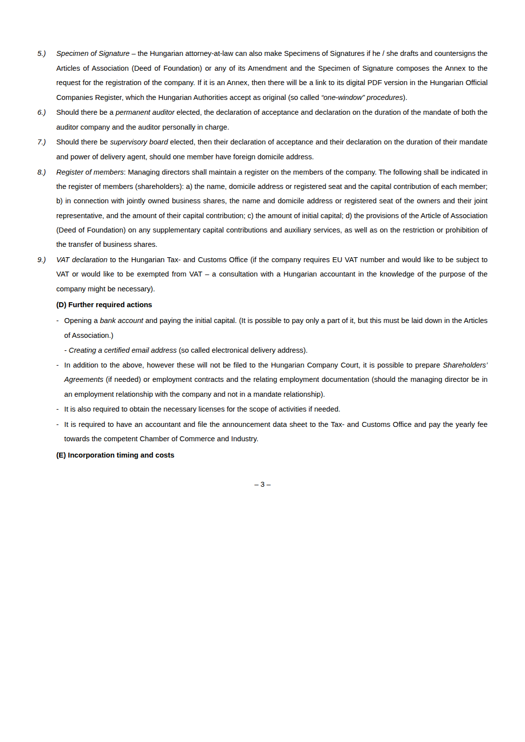5.) Specimen of Signature – the Hungarian attorney-at-law can also make Specimens of Signatures if he / she drafts and countersigns the Articles of Association (Deed of Foundation) or any of its Amendment and the Specimen of Signature composes the Annex to the request for the registration of the company. If it is an Annex, then there will be a link to its digital PDF version in the Hungarian Official Companies Register, which the Hungarian Authorities accept as original (so called “one-window” procedures).
6.) Should there be a permanent auditor elected, the declaration of acceptance and declaration on the duration of the mandate of both the auditor company and the auditor personally in charge.
7.) Should there be supervisory board elected, then their declaration of acceptance and their declaration on the duration of their mandate and power of delivery agent, should one member have foreign domicile address.
8.) Register of members: Managing directors shall maintain a register on the members of the company. The following shall be indicated in the register of members (shareholders): a) the name, domicile address or registered seat and the capital contribution of each member; b) in connection with jointly owned business shares, the name and domicile address or registered seat of the owners and their joint representative, and the amount of their capital contribution; c) the amount of initial capital; d) the provisions of the Article of Association (Deed of Foundation) on any supplementary capital contributions and auxiliary services, as well as on the restriction or prohibition of the transfer of business shares.
9.) VAT declaration to the Hungarian Tax- and Customs Office (if the company requires EU VAT number and would like to be subject to VAT or would like to be exempted from VAT – a consultation with a Hungarian accountant in the knowledge of the purpose of the company might be necessary).
(D) Further required actions
Opening a bank account and paying the initial capital. (It is possible to pay only a part of it, but this must be laid down in the Articles of Association.)
- Creating a certified email address (so called electronical delivery address).
In addition to the above, however these will not be filed to the Hungarian Company Court, it is possible to prepare Shareholders’ Agreements (if needed) or employment contracts and the relating employment documentation (should the managing director be in an employment relationship with the company and not in a mandate relationship).
It is also required to obtain the necessary licenses for the scope of activities if needed.
It is required to have an accountant and file the announcement data sheet to the Tax- and Customs Office and pay the yearly fee towards the competent Chamber of Commerce and Industry.
(E) Incorporation timing and costs
– 3 –